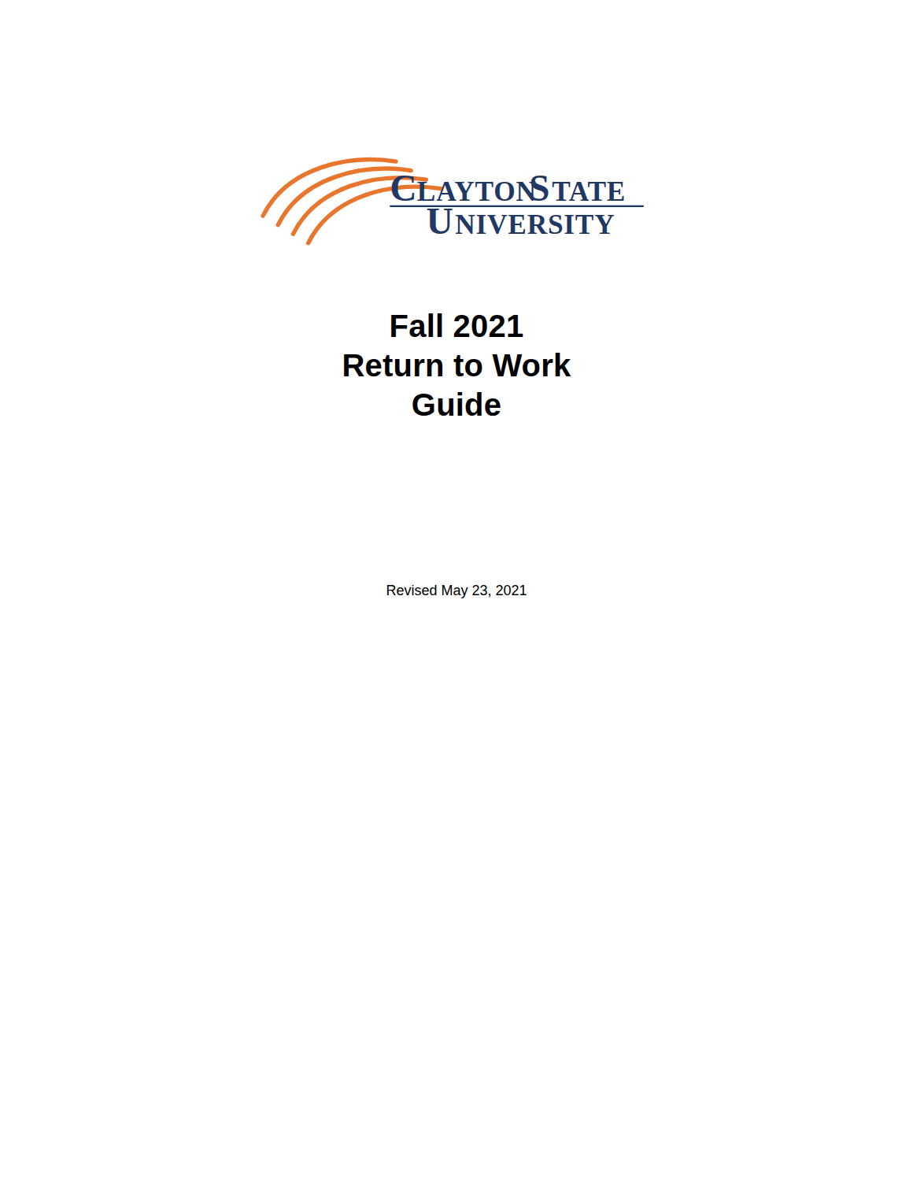C LAYTON S TATE U NIVERSITY
Fall 2021
Return to Work
Guide
Revised May 23, 2021